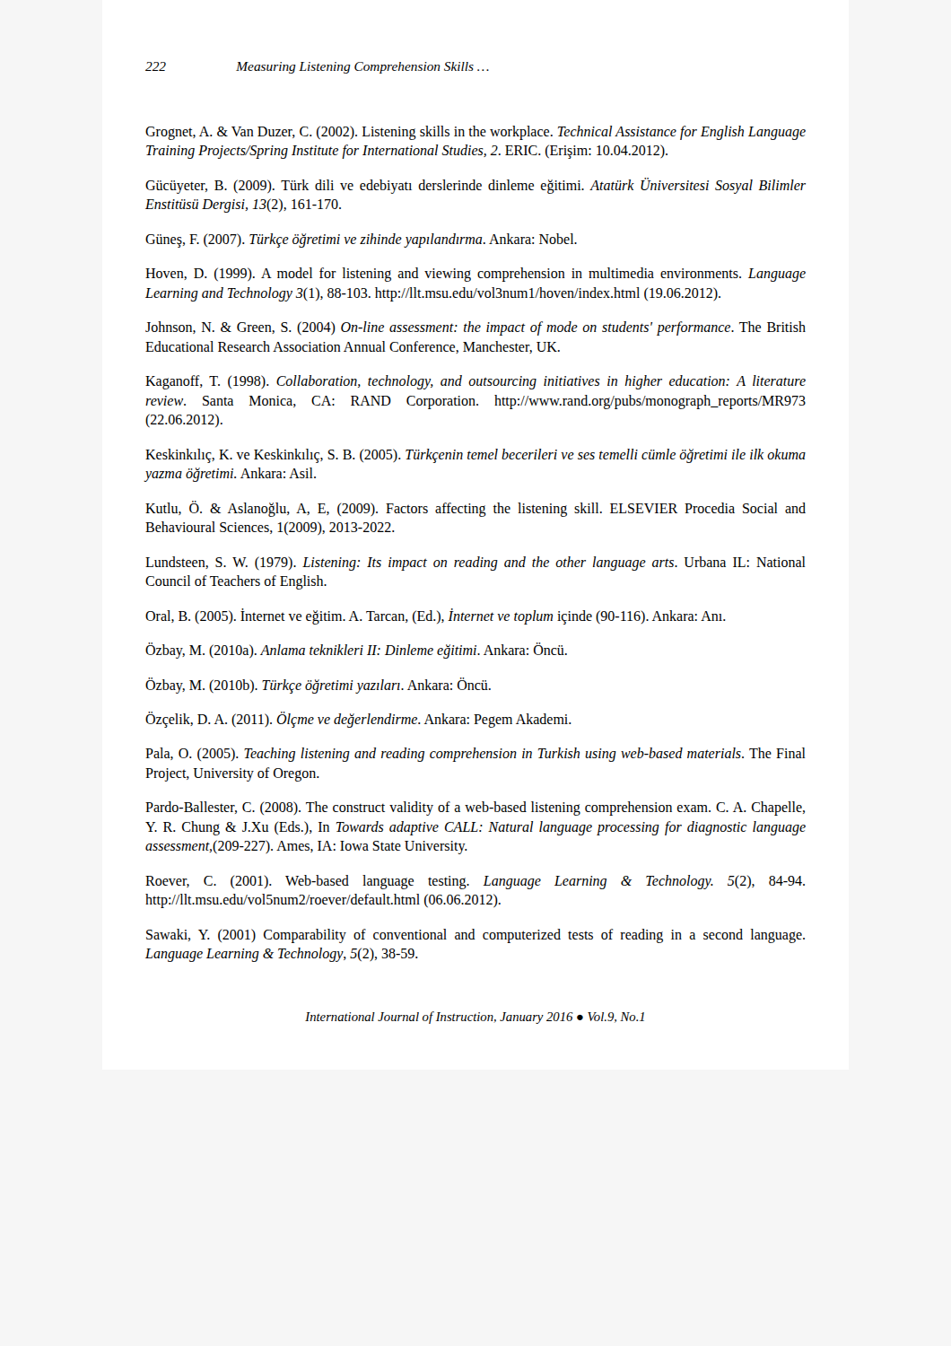222 Measuring Listening Comprehension Skills …
Grognet, A. & Van Duzer, C. (2002). Listening skills in the workplace. Technical Assistance for English Language Training Projects/Spring Institute for International Studies, 2. ERIC. (Erişim: 10.04.2012).
Gücüyeter, B. (2009). Türk dili ve edebiyatı derslerinde dinleme eğitimi. Atatürk Üniversitesi Sosyal Bilimler Enstitüsü Dergisi, 13(2), 161-170.
Güneş, F. (2007). Türkçe öğretimi ve zihinde yapılandırma. Ankara: Nobel.
Hoven, D. (1999). A model for listening and viewing comprehension in multimedia environments. Language Learning and Technology 3(1), 88-103. http://llt.msu.edu/vol3num1/hoven/index.html (19.06.2012).
Johnson, N. & Green, S. (2004) On-line assessment: the impact of mode on students' performance. The British Educational Research Association Annual Conference, Manchester, UK.
Kaganoff, T. (1998). Collaboration, technology, and outsourcing initiatives in higher education: A literature review. Santa Monica, CA: RAND Corporation. http://www.rand.org/pubs/monograph_reports/MR973 (22.06.2012).
Keskinkılıç, K. ve Keskinkılıç, S. B. (2005). Türkçenin temel becerileri ve ses temelli cümle öğretimi ile ilk okuma yazma öğretimi. Ankara: Asil.
Kutlu, Ö. & Aslanoğlu, A, E, (2009). Factors affecting the listening skill. ELSEVIER Procedia Social and Behavioural Sciences, 1(2009), 2013-2022.
Lundsteen, S. W. (1979). Listening: Its impact on reading and the other language arts. Urbana IL: National Council of Teachers of English.
Oral, B. (2005). İnternet ve eğitim. A. Tarcan, (Ed.), İnternet ve toplum içinde (90-116). Ankara: Anı.
Özbay, M. (2010a). Anlama teknikleri II: Dinleme eğitimi. Ankara: Öncü.
Özbay, M. (2010b). Türkçe öğretimi yazıları. Ankara: Öncü.
Özçelik, D. A. (2011). Ölçme ve değerlendirme. Ankara: Pegem Akademi.
Pala, O. (2005). Teaching listening and reading comprehension in Turkish using web-based materials. The Final Project, University of Oregon.
Pardo-Ballester, C. (2008). The construct validity of a web-based listening comprehension exam. C. A. Chapelle, Y. R. Chung & J.Xu (Eds.), In Towards adaptive CALL: Natural language processing for diagnostic language assessment,(209-227). Ames, IA: Iowa State University.
Roever, C. (2001). Web-based language testing. Language Learning & Technology. 5(2), 84-94. http://llt.msu.edu/vol5num2/roever/default.html (06.06.2012).
Sawaki, Y. (2001) Comparability of conventional and computerized tests of reading in a second language. Language Learning & Technology, 5(2), 38-59.
International Journal of Instruction, January 2016 ● Vol.9, No.1